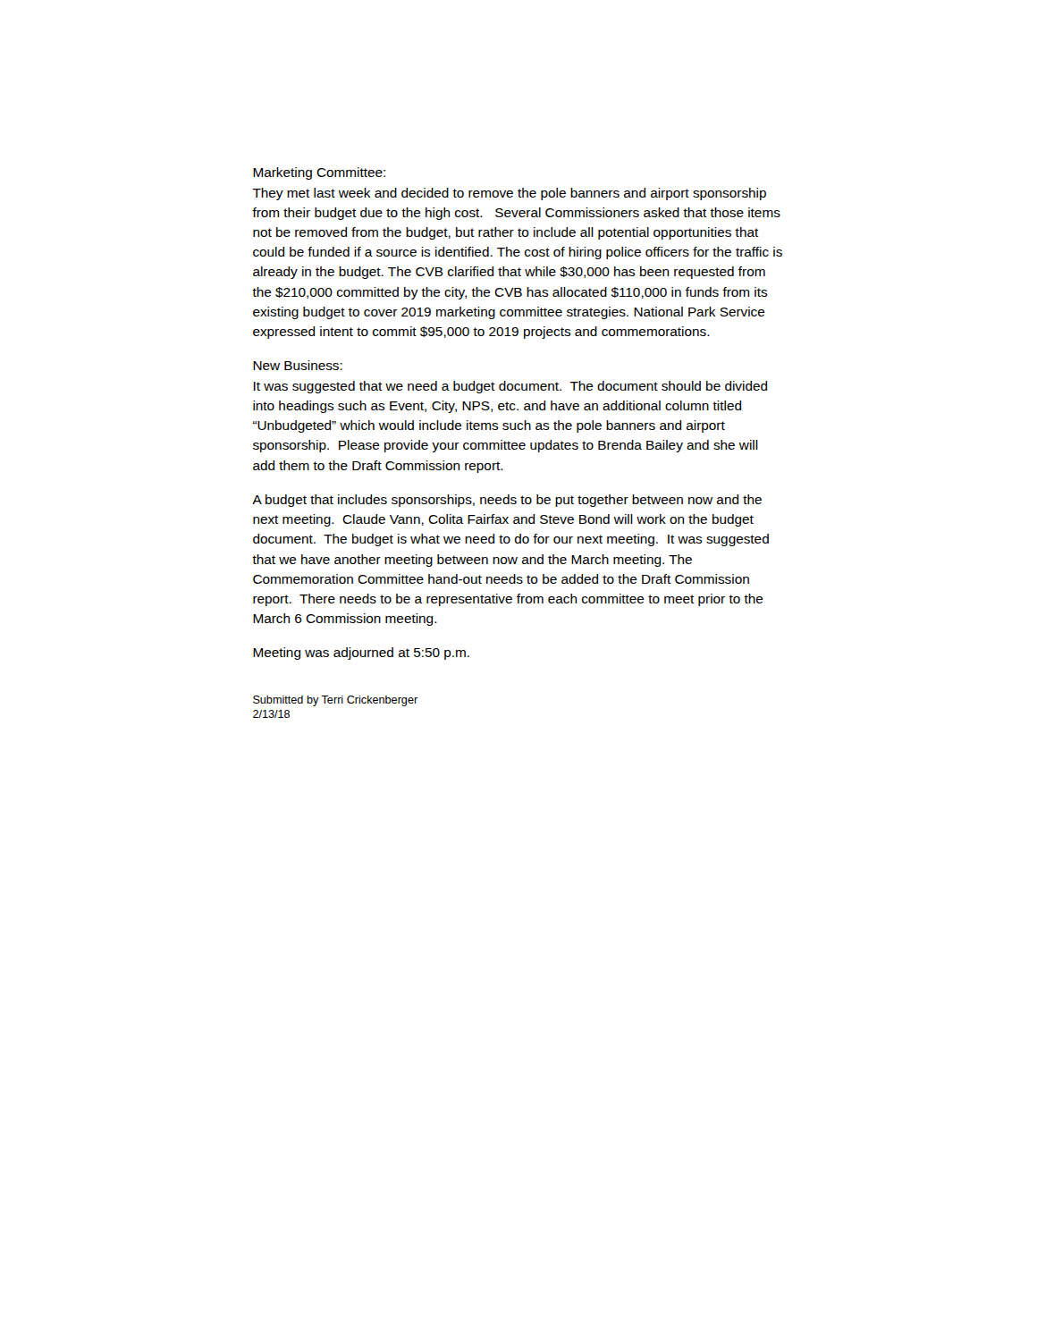Marketing Committee:
They met last week and decided to remove the pole banners and airport sponsorship from their budget due to the high cost. Several Commissioners asked that those items not be removed from the budget, but rather to include all potential opportunities that could be funded if a source is identified. The cost of hiring police officers for the traffic is already in the budget. The CVB clarified that while $30,000 has been requested from the $210,000 committed by the city, the CVB has allocated $110,000 in funds from its existing budget to cover 2019 marketing committee strategies. National Park Service expressed intent to commit $95,000 to 2019 projects and commemorations.
New Business:
It was suggested that we need a budget document. The document should be divided into headings such as Event, City, NPS, etc. and have an additional column titled “Unbudgeted” which would include items such as the pole banners and airport sponsorship. Please provide your committee updates to Brenda Bailey and she will add them to the Draft Commission report.
A budget that includes sponsorships, needs to be put together between now and the next meeting. Claude Vann, Colita Fairfax and Steve Bond will work on the budget document. The budget is what we need to do for our next meeting. It was suggested that we have another meeting between now and the March meeting. The Commemoration Committee hand-out needs to be added to the Draft Commission report. There needs to be a representative from each committee to meet prior to the March 6 Commission meeting.
Meeting was adjourned at 5:50 p.m.
Submitted by Terri Crickenberger
2/13/18